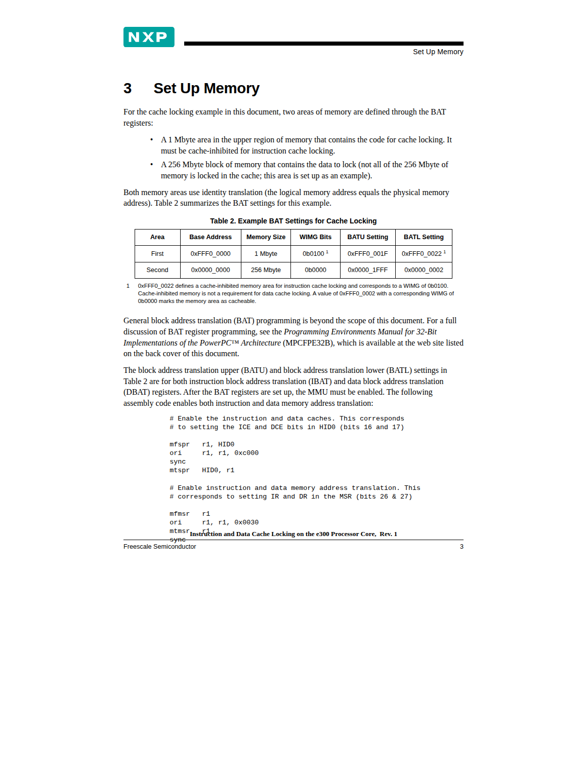Set Up Memory
3 Set Up Memory
For the cache locking example in this document, two areas of memory are defined through the BAT registers:
A 1 Mbyte area in the upper region of memory that contains the code for cache locking. It must be cache-inhibited for instruction cache locking.
A 256 Mbyte block of memory that contains the data to lock (not all of the 256 Mbyte of memory is locked in the cache; this area is set up as an example).
Both memory areas use identity translation (the logical memory address equals the physical memory address). Table 2 summarizes the BAT settings for this example.
Table 2. Example BAT Settings for Cache Locking
| Area | Base Address | Memory Size | WIMG Bits | BATU Setting | BATL Setting |
| --- | --- | --- | --- | --- | --- |
| First | 0xFFF0_0000 | 1 Mbyte | 0b0100 1 | 0xFFF0_001F | 0xFFF0_0022 1 |
| Second | 0x0000_0000 | 256 Mbyte | 0b0000 | 0x0000_1FFF | 0x0000_0002 |
1 0xFFF0_0022 defines a cache-inhibited memory area for instruction cache locking and corresponds to a WIMG of 0b0100. Cache-inhibited memory is not a requirement for data cache locking. A value of 0xFFF0_0002 with a corresponding WIMG of 0b0000 marks the memory area as cacheable.
General block address translation (BAT) programming is beyond the scope of this document. For a full discussion of BAT register programming, see the Programming Environments Manual for 32-Bit Implementations of the PowerPC™ Architecture (MPCFPE32B), which is available at the web site listed on the back cover of this document.
The block address translation upper (BATU) and block address translation lower (BATL) settings in Table 2 are for both instruction block address translation (IBAT) and data block address translation (DBAT) registers. After the BAT registers are set up, the MMU must be enabled. The following assembly code enables both instruction and data memory address translation:
# Enable the instruction and data caches. This corresponds
# to setting the ICE and DCE bits in HID0 (bits 16 and 17)

mfspr   r1, HID0
ori     r1, r1, 0xc000
sync
mtspr   HID0, r1

# Enable instruction and data memory address translation. This
# corresponds to setting IR and DR in the MSR (bits 26 & 27)

mfmsr   r1
ori     r1, r1, 0x0030
mtmsr   r1
sync
Instruction and Data Cache Locking on the e300 Processor Core, Rev. 1
Freescale Semiconductor
3